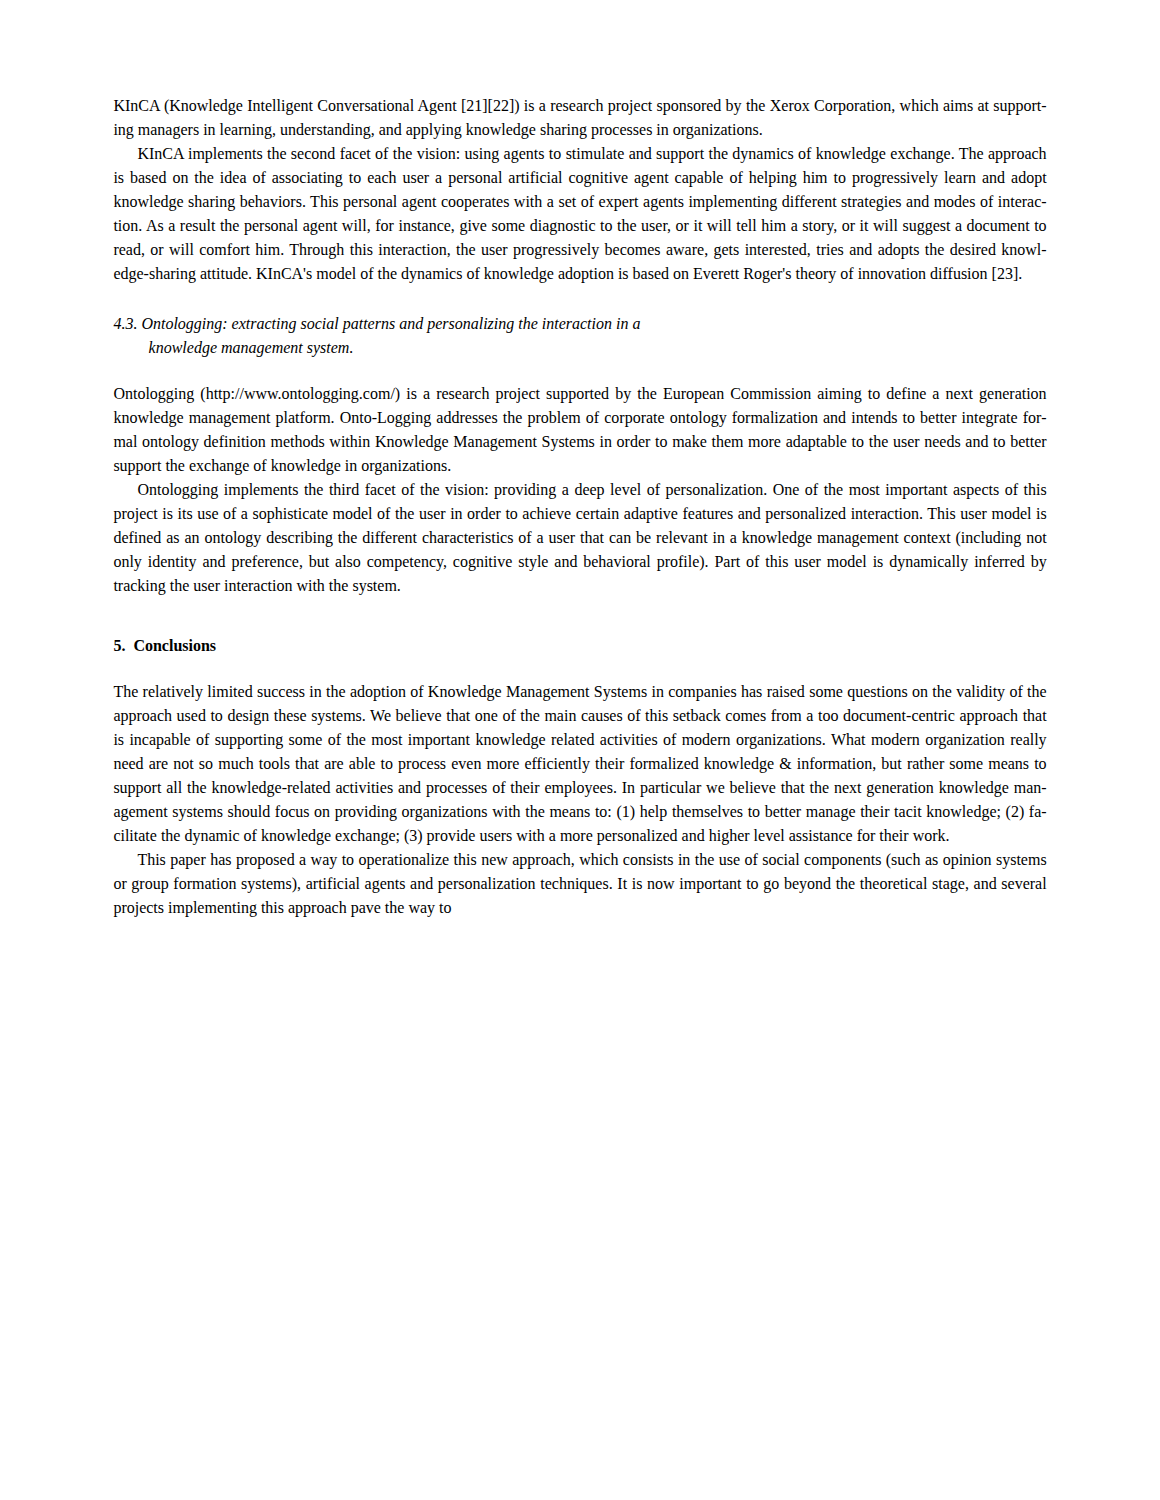KInCA (Knowledge Intelligent Conversational Agent [21][22]) is a research project sponsored by the Xerox Corporation, which aims at supporting managers in learning, understanding, and applying knowledge sharing processes in organizations.
KInCA implements the second facet of the vision: using agents to stimulate and support the dynamics of knowledge exchange. The approach is based on the idea of associating to each user a personal artificial cognitive agent capable of helping him to progressively learn and adopt knowledge sharing behaviors. This personal agent cooperates with a set of expert agents implementing different strategies and modes of interaction. As a result the personal agent will, for instance, give some diagnostic to the user, or it will tell him a story, or it will suggest a document to read, or will comfort him. Through this interaction, the user progressively becomes aware, gets interested, tries and adopts the desired knowledge-sharing attitude. KInCA's model of the dynamics of knowledge adoption is based on Everett Roger's theory of innovation diffusion [23].
4.3. Ontologging: extracting social patterns and personalizing the interaction in a knowledge management system.
Ontologging (http://www.ontologging.com/) is a research project supported by the European Commission aiming to define a next generation knowledge management platform. Onto-Logging addresses the problem of corporate ontology formalization and intends to better integrate formal ontology definition methods within Knowledge Management Systems in order to make them more adaptable to the user needs and to better support the exchange of knowledge in organizations.
Ontologging implements the third facet of the vision: providing a deep level of personalization. One of the most important aspects of this project is its use of a sophisticate model of the user in order to achieve certain adaptive features and personalized interaction. This user model is defined as an ontology describing the different characteristics of a user that can be relevant in a knowledge management context (including not only identity and preference, but also competency, cognitive style and behavioral profile). Part of this user model is dynamically inferred by tracking the user interaction with the system.
5. Conclusions
The relatively limited success in the adoption of Knowledge Management Systems in companies has raised some questions on the validity of the approach used to design these systems. We believe that one of the main causes of this setback comes from a too document-centric approach that is incapable of supporting some of the most important knowledge related activities of modern organizations. What modern organization really need are not so much tools that are able to process even more efficiently their formalized knowledge & information, but rather some means to support all the knowledge-related activities and processes of their employees. In particular we believe that the next generation knowledge management systems should focus on providing organizations with the means to: (1) help themselves to better manage their tacit knowledge; (2) facilitate the dynamic of knowledge exchange; (3) provide users with a more personalized and higher level assistance for their work.
This paper has proposed a way to operationalize this new approach, which consists in the use of social components (such as opinion systems or group formation systems), artificial agents and personalization techniques. It is now important to go beyond the theoretical stage, and several projects implementing this approach pave the way to